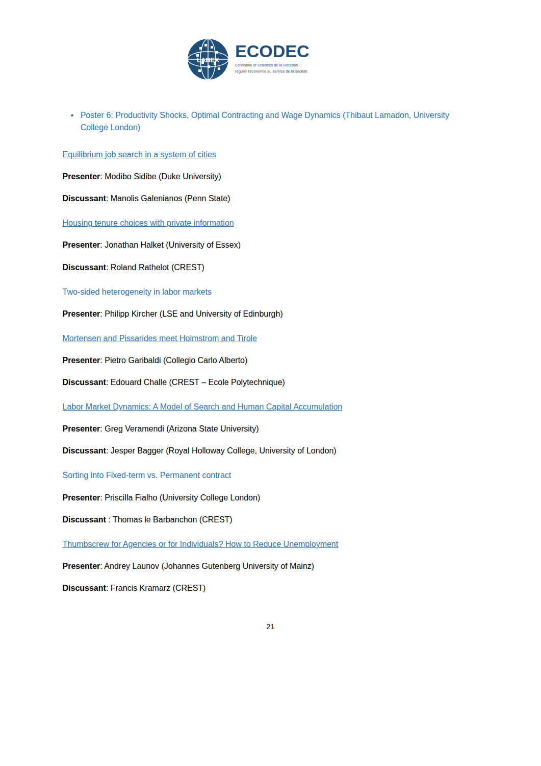LABEX ECODEC Economie et Sciences de la Décision : réguler l'économie au service de la société
Poster 6: Productivity Shocks, Optimal Contracting and Wage Dynamics (Thibaut Lamadon, University College London)
Equilibrium job search in a system of cities
Presenter: Modibo Sidibe (Duke University)
Discussant: Manolis Galenianos (Penn State)
Housing tenure choices with private information
Presenter: Jonathan Halket (University of Essex)
Discussant: Roland Rathelot (CREST)
Two-sided heterogeneity in labor markets
Presenter: Philipp Kircher (LSE and University of Edinburgh)
Mortensen and Pissarides meet Holmstrom and Tirole
Presenter: Pietro Garibaldi (Collegio Carlo Alberto)
Discussant: Edouard Challe (CREST – Ecole Polytechnique)
Labor Market Dynamics: A Model of Search and Human Capital Accumulation
Presenter: Greg Veramendi (Arizona State University)
Discussant: Jesper Bagger (Royal Holloway College, University of London)
Sorting into Fixed-term vs. Permanent contract
Presenter: Priscilla Fialho (University College London)
Discussant : Thomas le Barbanchon (CREST)
Thumbscrew for Agencies or for Individuals? How to Reduce Unemployment
Presenter: Andrey Launov (Johannes Gutenberg University of Mainz)
Discussant: Francis Kramarz (CREST)
21